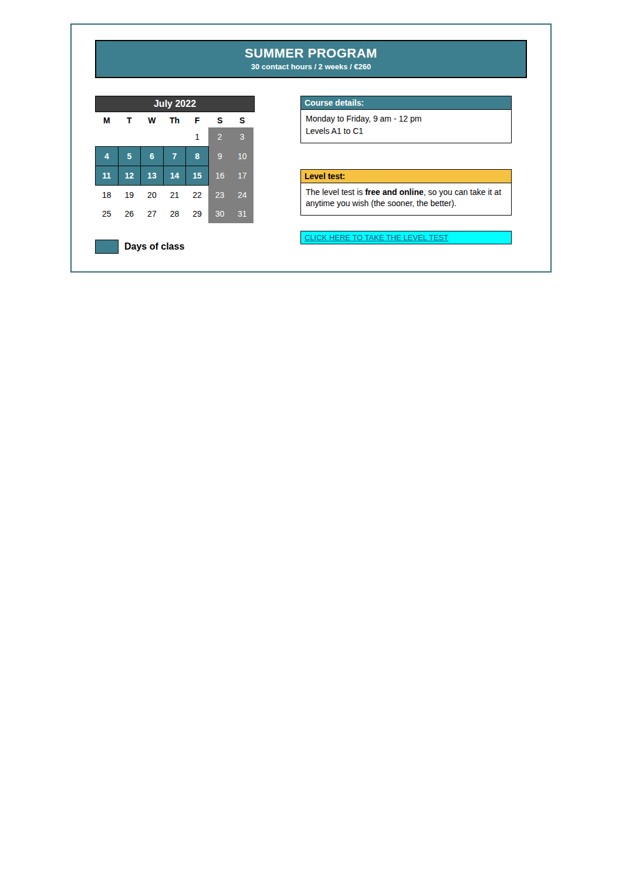SUMMER PROGRAM
30 contact hours / 2 weeks / €260
July 2022
| M | T | W | Th | F | S | S |
| --- | --- | --- | --- | --- | --- | --- |
| | | | | 1 | 2 | 3 |
| 4 | 5 | 6 | 7 | 8 | 9 | 10 |
| 11 | 12 | 13 | 14 | 15 | 16 | 17 |
| 18 | 19 | 20 | 21 | 22 | 23 | 24 |
| 25 | 26 | 27 | 28 | 29 | 30 | 31 |
Days of class
Course details:
Monday to Friday, 9 am - 12 pm
Levels A1 to C1
Level test:
The level test is free and online, so you can take it at anytime you wish (the sooner, the better).
CLICK HERE TO TAKE THE LEVEL TEST